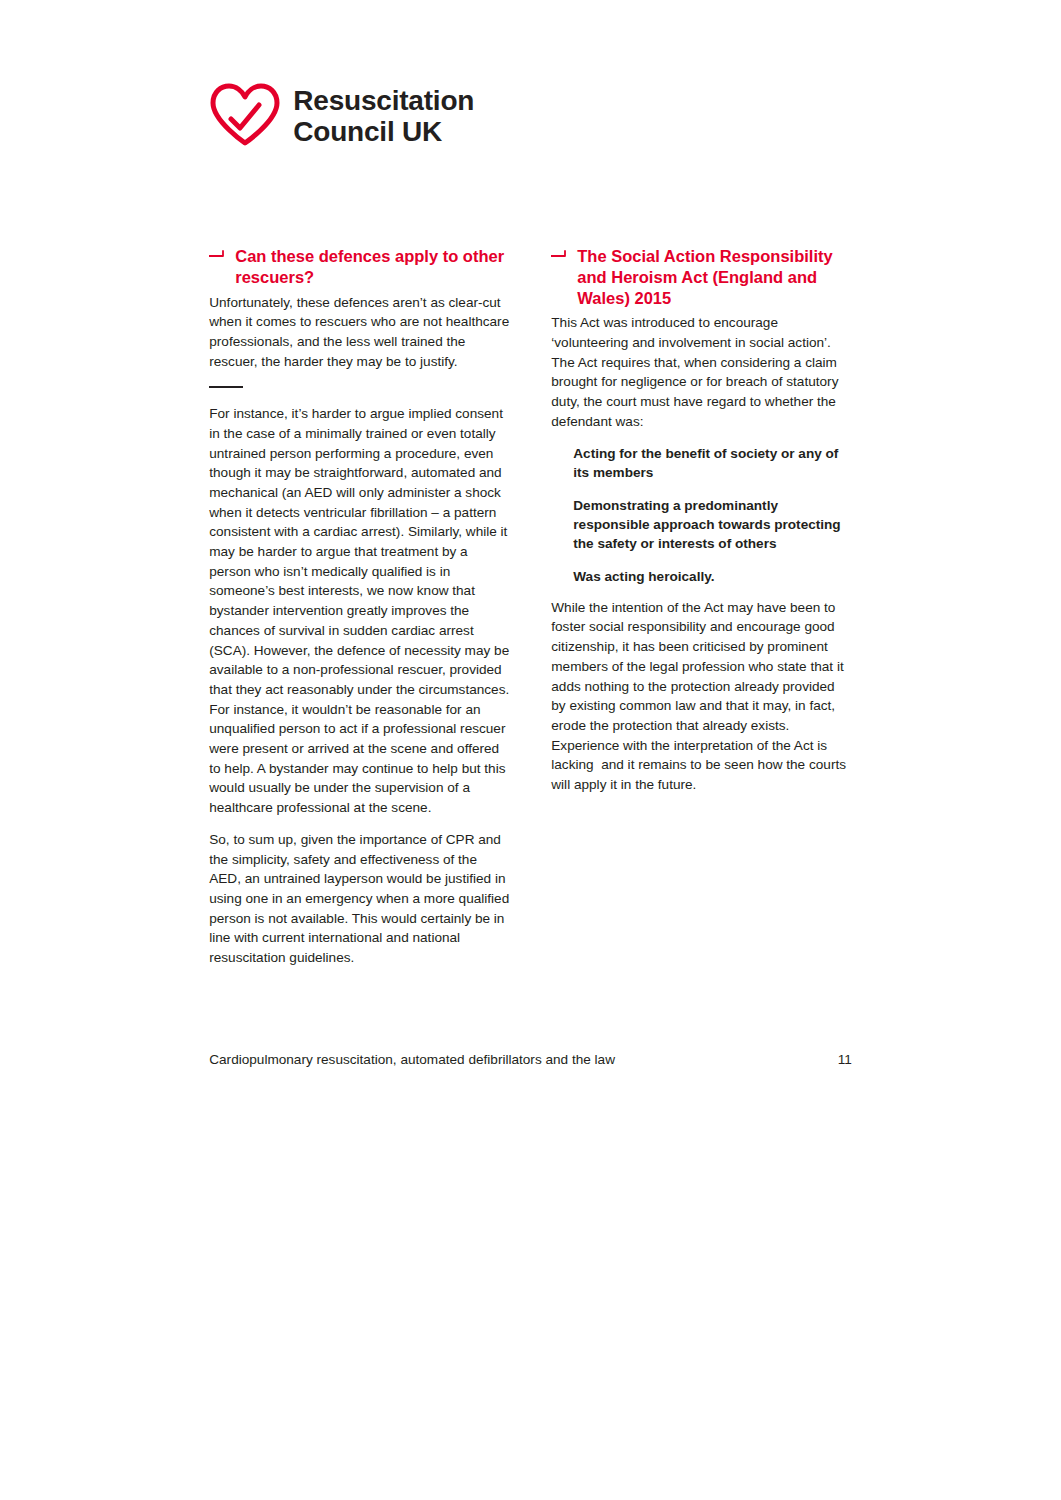Resuscitation
Council UK
Can these defences apply to other rescuers?
Unfortunately, these defences aren’t as clear-cut when it comes to rescuers who are not healthcare professionals, and the less well trained the rescuer, the harder they may be to justify.
For instance, it’s harder to argue implied consent in the case of a minimally trained or even totally untrained person performing a procedure, even though it may be straightforward, automated and mechanical (an AED will only administer a shock when it detects ventricular fibrillation – a pattern consistent with a cardiac arrest). Similarly, while it may be harder to argue that treatment by a person who isn’t medically qualified is in someone’s best interests, we now know that bystander intervention greatly improves the chances of survival in sudden cardiac arrest (SCA). However, the defence of necessity may be available to a non-professional rescuer, provided that they act reasonably under the circumstances. For instance, it wouldn’t be reasonable for an unqualified person to act if a professional rescuer were present or arrived at the scene and offered to help. A bystander may continue to help but this would usually be under the supervision of a healthcare professional at the scene.
So, to sum up, given the importance of CPR and the simplicity, safety and effectiveness of the AED, an untrained layperson would be justified in using one in an emergency when a more qualified person is not available. This would certainly be in line with current international and national resuscitation guidelines.
The Social Action Responsibility and Heroism Act (England and Wales) 2015
This Act was introduced to encourage ‘volunteering and involvement in social action’. The Act requires that, when considering a claim brought for negligence or for breach of statutory duty, the court must have regard to whether the defendant was:
Acting for the benefit of society or any of its members
Demonstrating a predominantly responsible approach towards protecting the safety or interests of others
Was acting heroically.
While the intention of the Act may have been to foster social responsibility and encourage good citizenship, it has been criticised by prominent members of the legal profession who state that it adds nothing to the protection already provided by existing common law and that it may, in fact, erode the protection that already exists. Experience with the interpretation of the Act is lacking and it remains to be seen how the courts will apply it in the future.
Cardiopulmonary resuscitation, automated defibrillators and the law 11